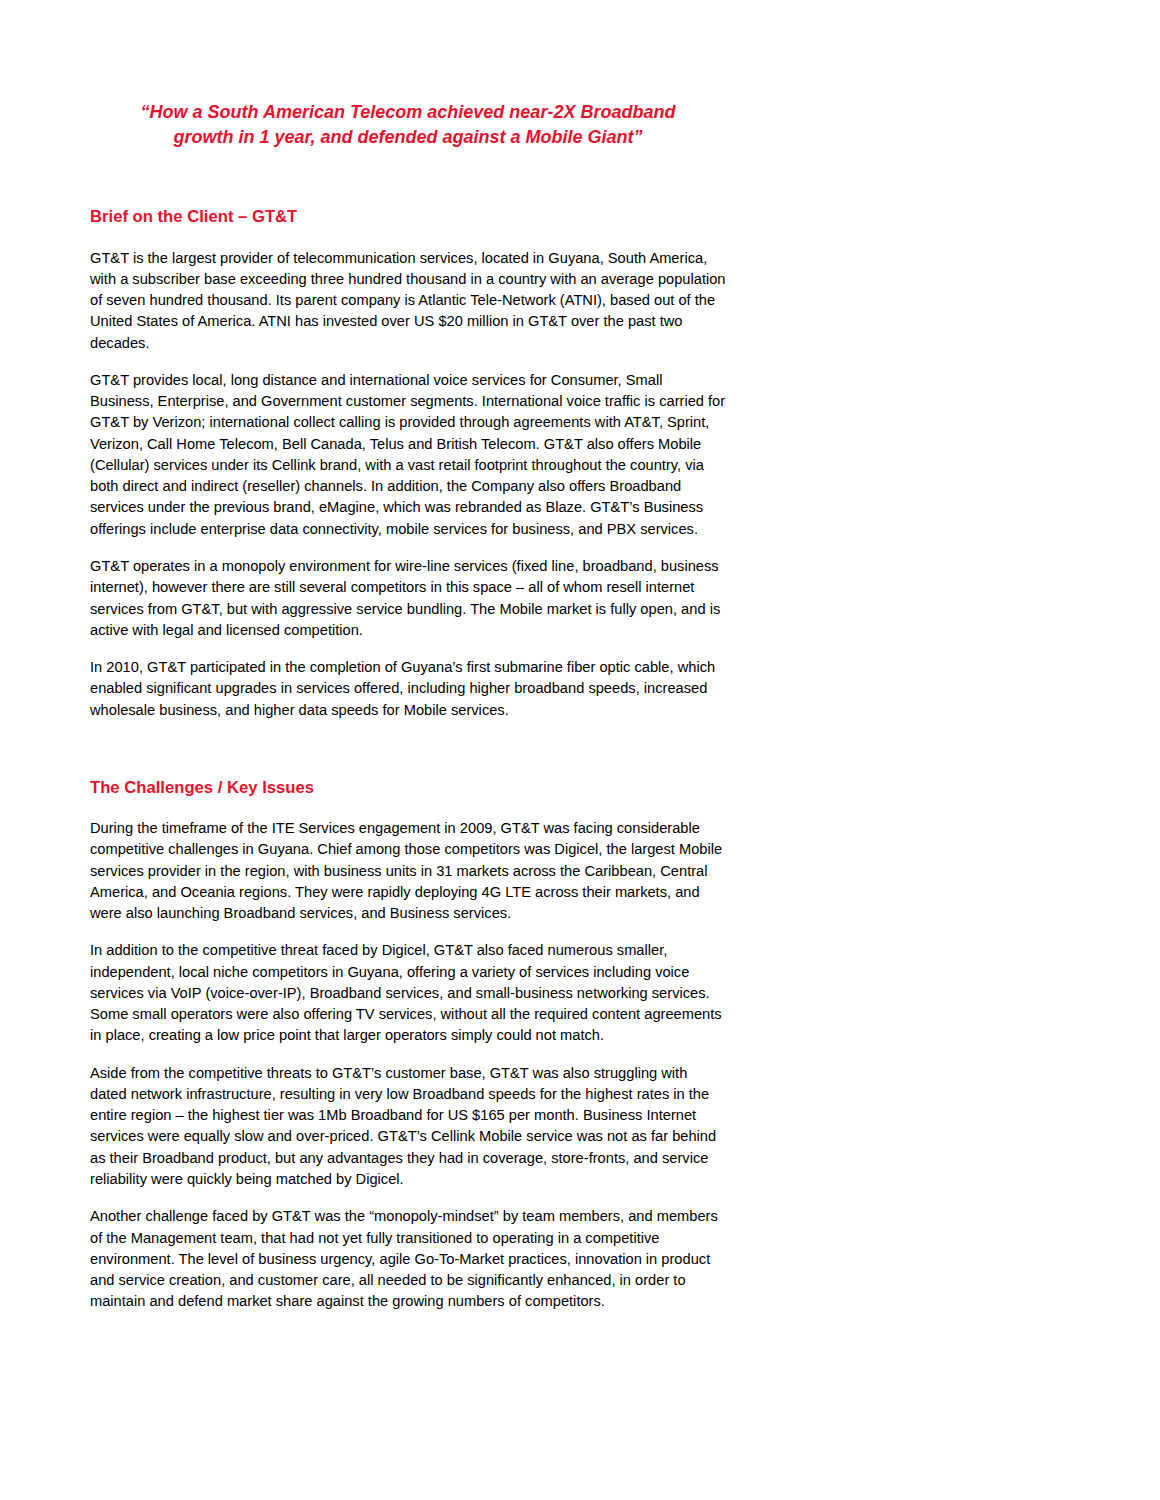“How a South American Telecom achieved near-2X Broadband growth in 1 year, and defended against a Mobile Giant”
Brief on the Client – GT&T
GT&T is the largest provider of telecommunication services, located in Guyana, South America, with a subscriber base exceeding three hundred thousand in a country with an average population of seven hundred thousand. Its parent company is Atlantic Tele-Network (ATNI), based out of the United States of America. ATNI has invested over US $20 million in GT&T over the past two decades.
GT&T provides local, long distance and international voice services for Consumer, Small Business, Enterprise, and Government customer segments. International voice traffic is carried for GT&T by Verizon; international collect calling is provided through agreements with AT&T, Sprint, Verizon, Call Home Telecom, Bell Canada, Telus and British Telecom. GT&T also offers Mobile (Cellular) services under its Cellink brand, with a vast retail footprint throughout the country, via both direct and indirect (reseller) channels. In addition, the Company also offers Broadband services under the previous brand, eMagine, which was rebranded as Blaze. GT&T’s Business offerings include enterprise data connectivity, mobile services for business, and PBX services.
GT&T operates in a monopoly environment for wire-line services (fixed line, broadband, business internet), however there are still several competitors in this space – all of whom resell internet services from GT&T, but with aggressive service bundling. The Mobile market is fully open, and is active with legal and licensed competition.
In 2010, GT&T participated in the completion of Guyana’s first submarine fiber optic cable, which enabled significant upgrades in services offered, including higher broadband speeds, increased wholesale business, and higher data speeds for Mobile services.
The Challenges / Key Issues
During the timeframe of the ITE Services engagement in 2009, GT&T was facing considerable competitive challenges in Guyana. Chief among those competitors was Digicel, the largest Mobile services provider in the region, with business units in 31 markets across the Caribbean, Central America, and Oceania regions. They were rapidly deploying 4G LTE across their markets, and were also launching Broadband services, and Business services.
In addition to the competitive threat faced by Digicel, GT&T also faced numerous smaller, independent, local niche competitors in Guyana, offering a variety of services including voice services via VoIP (voice-over-IP), Broadband services, and small-business networking services. Some small operators were also offering TV services, without all the required content agreements in place, creating a low price point that larger operators simply could not match.
Aside from the competitive threats to GT&T’s customer base, GT&T was also struggling with dated network infrastructure, resulting in very low Broadband speeds for the highest rates in the entire region – the highest tier was 1Mb Broadband for US $165 per month. Business Internet services were equally slow and over-priced. GT&T’s Cellink Mobile service was not as far behind as their Broadband product, but any advantages they had in coverage, store-fronts, and service reliability were quickly being matched by Digicel.
Another challenge faced by GT&T was the “monopoly-mindset” by team members, and members of the Management team, that had not yet fully transitioned to operating in a competitive environment. The level of business urgency, agile Go-To-Market practices, innovation in product and service creation, and customer care, all needed to be significantly enhanced, in order to maintain and defend market share against the growing numbers of competitors.